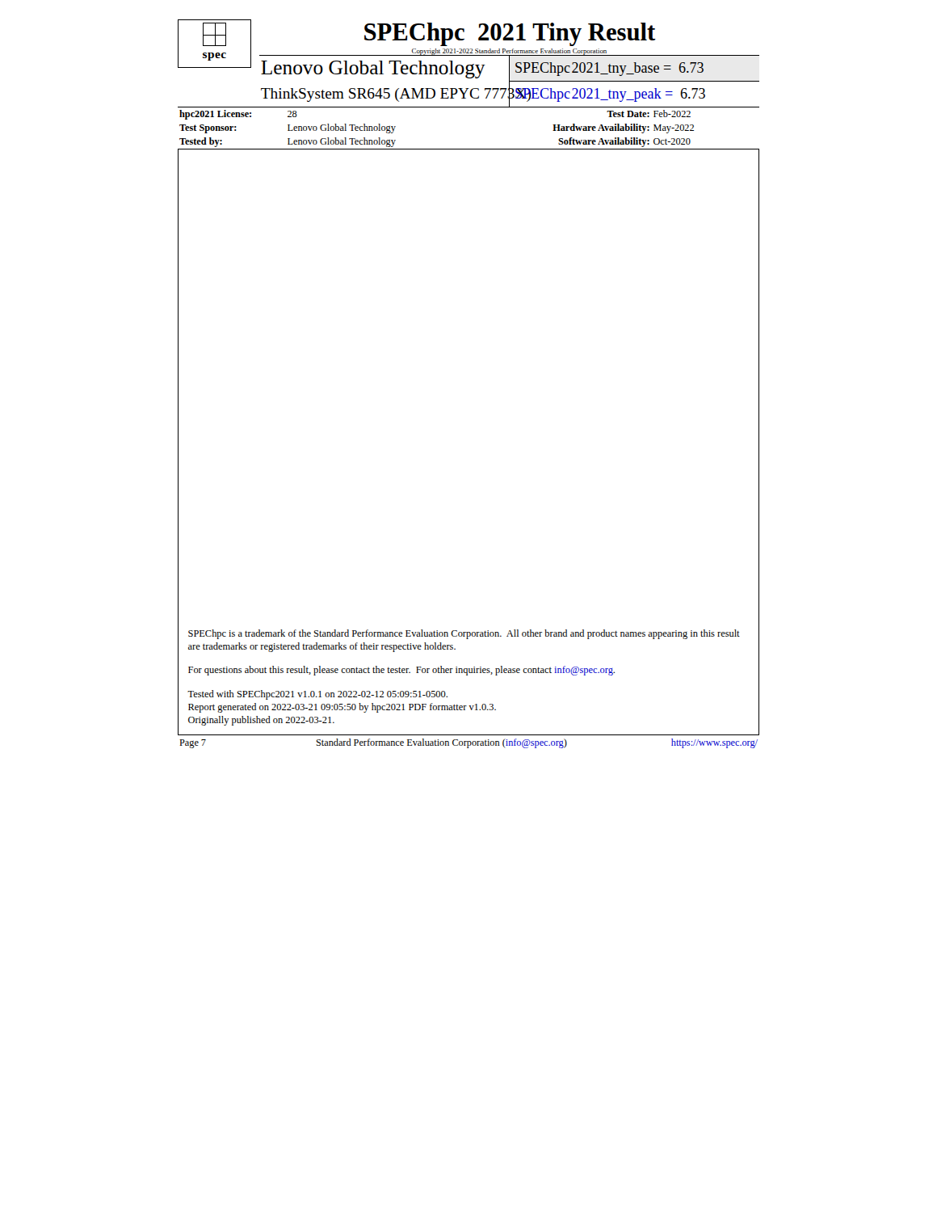| spec | SPEChpc 2021 Tiny Result Copyright 2021-2022 Standard Performance Evaluation Corporation |
| Lenovo Global Technology ThinkSystem SR645 (AMD EPYC 7773X) | SPEChpc 2021_tny_base = 6.73 SPEChpc 2021_tny_peak = 6.73 |
| hpc2021 License: | 28 | Test Date: | Feb-2022 |
| Test Sponsor: | Lenovo Global Technology | Hardware Availability: | May-2022 |
| Tested by: | Lenovo Global Technology | Software Availability: | Oct-2020 |
SPEChpc is a trademark of the Standard Performance Evaluation Corporation. All other brand and product names appearing in this result are trademarks or registered trademarks of their respective holders.
For questions about this result, please contact the tester. For other inquiries, please contact info@spec.org.
Tested with SPEChpc2021 v1.0.1 on 2022-02-12 05:09:51-0500.
Report generated on 2022-03-21 09:05:50 by hpc2021 PDF formatter v1.0.3.
Originally published on 2022-03-21.
| Page 7 | Standard Performance Evaluation Corporation ( info@spec.org ) | https://www.spec.org/ |